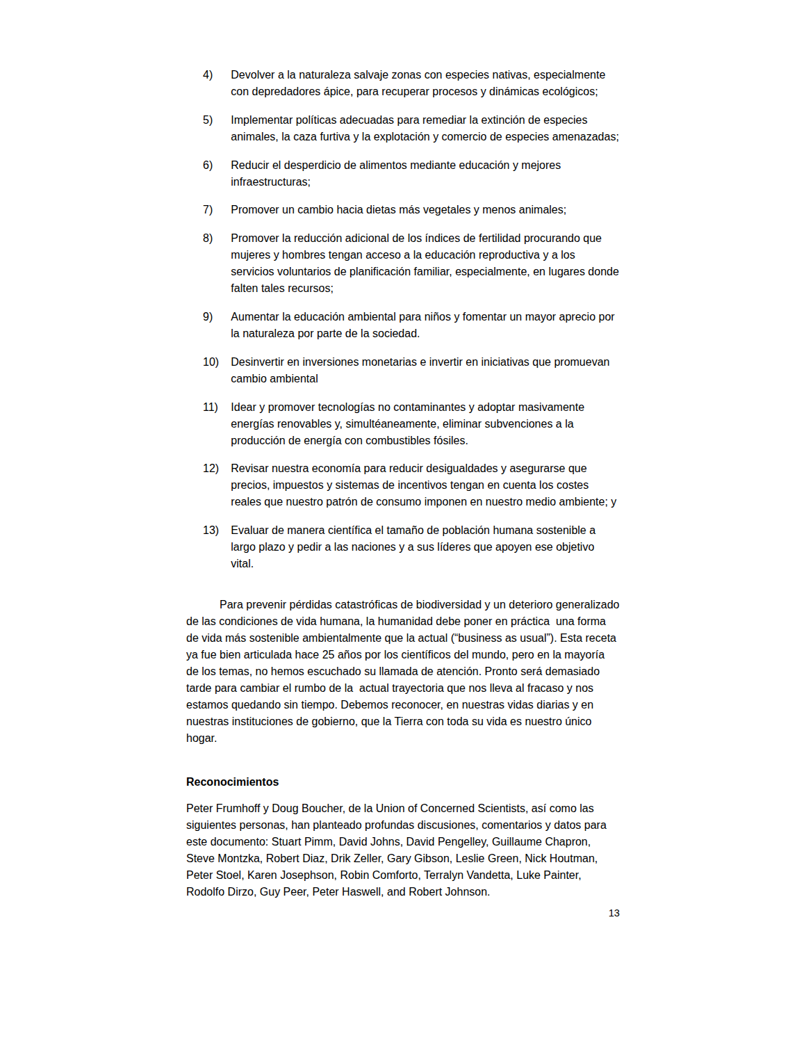4) Devolver a la naturaleza salvaje zonas con especies nativas, especialmente con depredadores ápice, para recuperar procesos y dinámicas ecológicos;
5) Implementar políticas adecuadas para remediar la extinción de especies animales, la caza furtiva y la explotación y comercio de especies amenazadas;
6) Reducir el desperdicio de alimentos mediante educación y mejores infraestructuras;
7) Promover un cambio hacia dietas más vegetales y menos animales;
8) Promover la reducción adicional de los índices de fertilidad procurando que mujeres y hombres tengan acceso a la educación reproductiva y a los servicios voluntarios de planificación familiar, especialmente, en lugares donde falten tales recursos;
9) Aumentar la educación ambiental para niños y fomentar un mayor aprecio por la naturaleza por parte de la sociedad.
10) Desinvertir en inversiones monetarias e invertir en iniciativas que promuevan cambio ambiental
11) Idear y promover tecnologías no contaminantes y adoptar masivamente energías renovables y, simultéaneamente, eliminar subvenciones a la producción de energía con combustibles fósiles.
12) Revisar nuestra economía para reducir desigualdades y asegurarse que precios, impuestos y sistemas de incentivos tengan en cuenta los costes reales que nuestro patrón de consumo imponen en nuestro medio ambiente; y
13) Evaluar de manera científica el tamaño de población humana sostenible a largo plazo y pedir a las naciones y a sus líderes que apoyen ese objetivo vital.
Para prevenir pérdidas catastróficas de biodiversidad y un deterioro generalizado de las condiciones de vida humana, la humanidad debe poner en práctica una forma de vida más sostenible ambientalmente que la actual (“business as usual”). Esta receta ya fue bien articulada hace 25 años por los científicos del mundo, pero en la mayoría de los temas, no hemos escuchado su llamada de atención. Pronto será demasiado tarde para cambiar el rumbo de la actual trayectoria que nos lleva al fracaso y nos estamos quedando sin tiempo. Debemos reconocer, en nuestras vidas diarias y en nuestras instituciones de gobierno, que la Tierra con toda su vida es nuestro único hogar.
Reconocimientos
Peter Frumhoff y Doug Boucher, de la Union of Concerned Scientists, así como las siguientes personas, han planteado profundas discusiones, comentarios y datos para este documento: Stuart Pimm, David Johns, David Pengelley, Guillaume Chapron, Steve Montzka, Robert Diaz, Drik Zeller, Gary Gibson, Leslie Green, Nick Houtman, Peter Stoel, Karen Josephson, Robin Comforto, Terralyn Vandetta, Luke Painter, Rodolfo Dirzo, Guy Peer, Peter Haswell, and Robert Johnson.
13